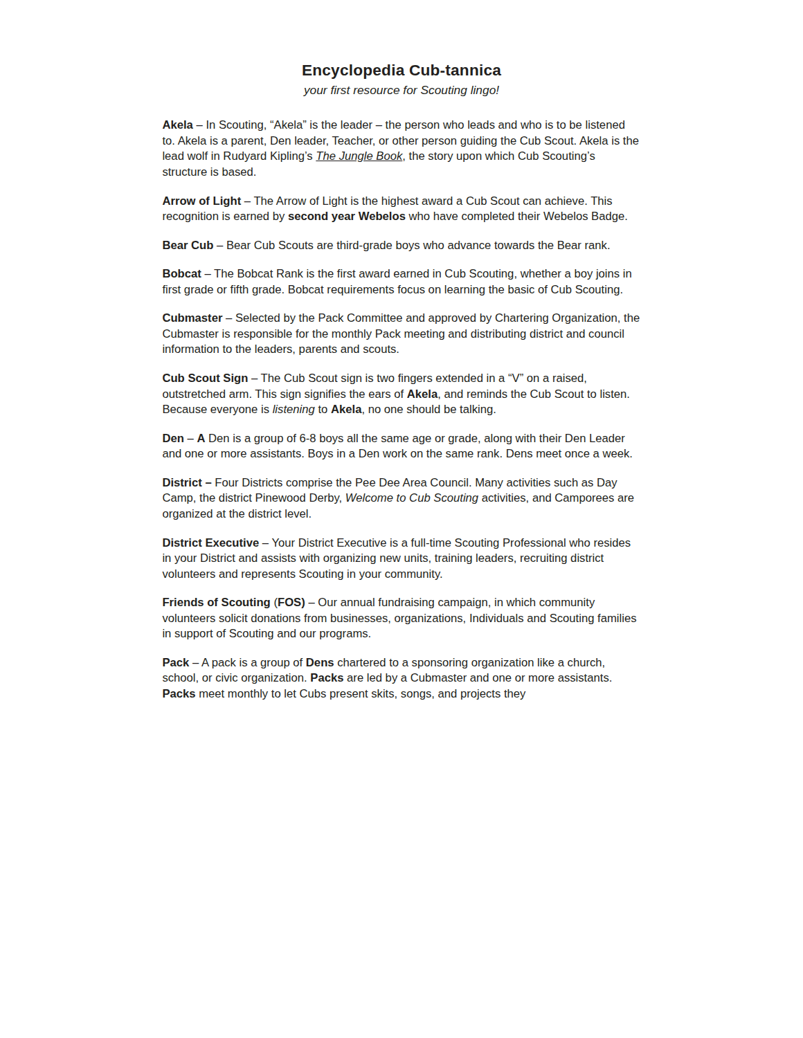Encyclopedia Cub-tannica
your first resource for Scouting lingo!
Akela
Akela – In Scouting, “Akela” is the leader – the person who leads and who is to be listened to. Akela is a parent, Den leader, Teacher, or other person guiding the Cub Scout. Akela is the lead wolf in Rudyard Kipling’s The Jungle Book, the story upon which Cub Scouting’s structure is based.
Arrow of Light
Arrow of Light – The Arrow of Light is the highest award a Cub Scout can achieve. This recognition is earned by second year Webelos who have completed their Webelos Badge.
Bear Cub
Bear Cub – Bear Cub Scouts are third-grade boys who advance towards the Bear rank.
Bobcat
Bobcat – The Bobcat Rank is the first award earned in Cub Scouting, whether a boy joins in first grade or fifth grade. Bobcat requirements focus on learning the basic of Cub Scouting.
Cubmaster
Cubmaster – Selected by the Pack Committee and approved by Chartering Organization, the Cubmaster is responsible for the monthly Pack meeting and distributing district and council information to the leaders, parents and scouts.
Cub Scout Sign
Cub Scout Sign – The Cub Scout sign is two fingers extended in a “V” on a raised, outstretched arm. This sign signifies the ears of Akela, and reminds the Cub Scout to listen. Because everyone is listening to Akela, no one should be talking.
Den
Den – A Den is a group of 6-8 boys all the same age or grade, along with their Den Leader and one or more assistants. Boys in a Den work on the same rank. Dens meet once a week.
District
District – Four Districts comprise the Pee Dee Area Council. Many activities such as Day Camp, the district Pinewood Derby, Welcome to Cub Scouting activities, and Camporees are organized at the district level.
District Executive
District Executive – Your District Executive is a full-time Scouting Professional who resides in your District and assists with organizing new units, training leaders, recruiting district volunteers and represents Scouting in your community.
Friends of Scouting (FOS)
Friends of Scouting (FOS) – Our annual fundraising campaign, in which community volunteers solicit donations from businesses, organizations, Individuals and Scouting families in support of Scouting and our programs.
Pack
Pack – A pack is a group of Dens chartered to a sponsoring organization like a church, school, or civic organization. Packs are led by a Cubmaster and one or more assistants. Packs meet monthly to let Cubs present skits, songs, and projects they